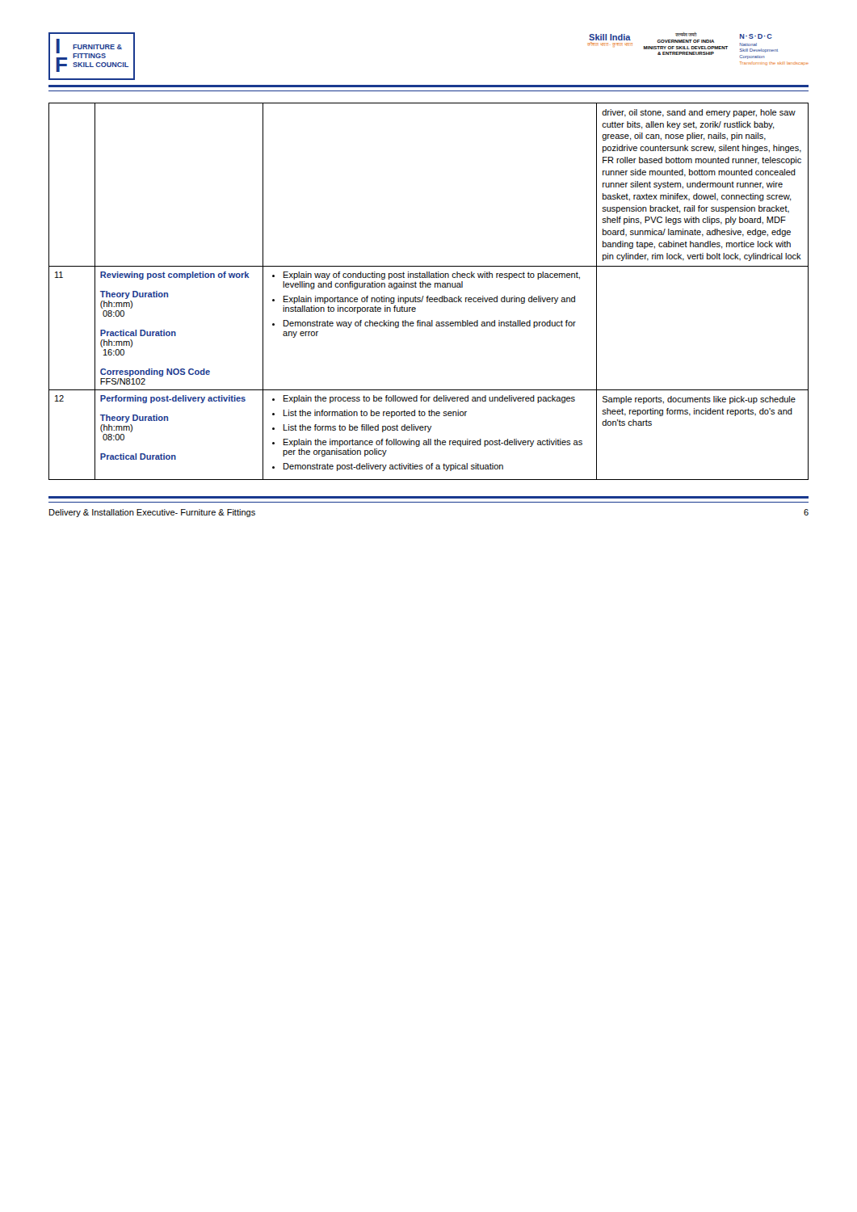I
F
FURNITURE &
FITTINGS
SKILL COUNCIL
Skill India
कौशल भारत - कुशल भारत
सत्यमेव जयते
GOVERNMENT OF INDIA
MINISTRY OF SKILL DEVELOPMENT
& ENTREPRENEURSHIP
N·S·D·C
National
Skill Development
Corporation
Transforming the skill landscape
| | | | driver, oil stone, sand and emery paper, hole saw cutter bits, allen key set, zorik/ rustlick baby, grease, oil can, nose plier, nails, pin nails, pozidrive countersunk screw, silent hinges, hinges, FR roller based bottom mounted runner, telescopic runner side mounted, bottom mounted concealed runner silent system, undermount runner, wire basket, raxtex minifex, dowel, connecting screw, suspension bracket, rail for suspension bracket, shelf pins, PVC legs with clips, ply board, MDF board, sunmica/ laminate, adhesive, edge, edge banding tape, cabinet handles, mortice lock with pin cylinder, rim lock, verti bolt lock, cylindrical lock |
| 11 | Reviewing post completion of work Theory Duration (hh:mm) 08:00 Practical Duration (hh:mm) 16:00 Corresponding NOS Code FFS/N8102 | Explain way of conducting post installation check with respect to placement, levelling and configuration against the manual Explain importance of noting inputs/ feedback received during delivery and installation to incorporate in future Demonstrate way of checking the final assembled and installed product for any error | |
| 12 | Performing post-delivery activities Theory Duration (hh:mm) 08:00 Practical Duration | Explain the process to be followed for delivered and undelivered packages List the information to be reported to the senior List the forms to be filled post delivery Explain the importance of following all the required post-delivery activities as per the organisation policy Demonstrate post-delivery activities of a typical situation | Sample reports, documents like pick-up schedule sheet, reporting forms, incident reports, do's and don'ts charts |
Delivery & Installation Executive- Furniture & Fittings
6